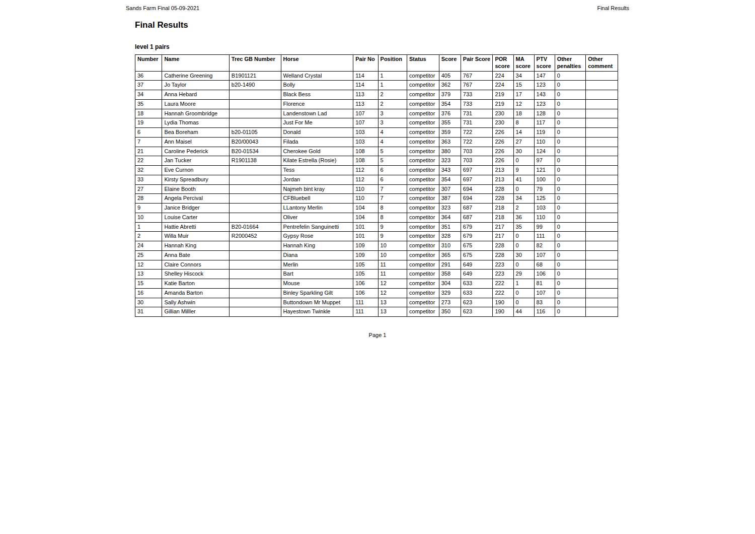Sands Farm Final 05-09-2021
Final Results
Final Results
level 1 pairs
| Number | Name | Trec GB Number | Horse | Pair No | Position | Status | Score | Pair Score | POR score | MA score | PTV score | Other penalties | Other comment |
| --- | --- | --- | --- | --- | --- | --- | --- | --- | --- | --- | --- | --- | --- |
| 36 | Catherine Greening | B1901121 | Welland Crystal | 114 | 1 | competitor | 405 | 767 | 224 | 34 | 147 | 0 | |
| 37 | Jo Taylor | b20-1490 | Bolly | 114 | 1 | competitor | 362 | 767 | 224 | 15 | 123 | 0 | |
| 34 | Anna Hebard | | Black Bess | 113 | 2 | competitor | 379 | 733 | 219 | 17 | 143 | 0 | |
| 35 | Laura Moore | | Florence | 113 | 2 | competitor | 354 | 733 | 219 | 12 | 123 | 0 | |
| 18 | Hannah Groombridge | | Landenstown Lad | 107 | 3 | competitor | 376 | 731 | 230 | 18 | 128 | 0 | |
| 19 | Lydia Thomas | | Just For Me | 107 | 3 | competitor | 355 | 731 | 230 | 8 | 117 | 0 | |
| 6 | Bea Boreham | b20-01105 | Donald | 103 | 4 | competitor | 359 | 722 | 226 | 14 | 119 | 0 | |
| 7 | Ann Maisel | B20/00043 | Filada | 103 | 4 | competitor | 363 | 722 | 226 | 27 | 110 | 0 | |
| 21 | Caroline Pederick | B20-01534 | Cherokee Gold | 108 | 5 | competitor | 380 | 703 | 226 | 30 | 124 | 0 | |
| 22 | Jan Tucker | R1901138 | Kilate Estrella (Rosie) | 108 | 5 | competitor | 323 | 703 | 226 | 0 | 97 | 0 | |
| 32 | Eve Curnon | | Tess | 112 | 6 | competitor | 343 | 697 | 213 | 9 | 121 | 0 | |
| 33 | Kirsty Spreadbury | | Jordan | 112 | 6 | competitor | 354 | 697 | 213 | 41 | 100 | 0 | |
| 27 | Elaine Booth | | Najmeh bint kray | 110 | 7 | competitor | 307 | 694 | 228 | 0 | 79 | 0 | |
| 28 | Angela Percival | | CFBluebell | 110 | 7 | competitor | 387 | 694 | 228 | 34 | 125 | 0 | |
| 9 | Janice Bridger | | LLantony Merlin | 104 | 8 | competitor | 323 | 687 | 218 | 2 | 103 | 0 | |
| 10 | Louise Carter | | Oliver | 104 | 8 | competitor | 364 | 687 | 218 | 36 | 110 | 0 | |
| 1 | Hattie Abretti | B20-01664 | Pentrefelin Sanguinetti | 101 | 9 | competitor | 351 | 679 | 217 | 35 | 99 | 0 | |
| 2 | Willa Muir | R2000452 | Gypsy Rose | 101 | 9 | competitor | 328 | 679 | 217 | 0 | 111 | 0 | |
| 24 | Hannah King | | Hannah King | 109 | 10 | competitor | 310 | 675 | 228 | 0 | 82 | 0 | |
| 25 | Anna Bate | | Diana | 109 | 10 | competitor | 365 | 675 | 228 | 30 | 107 | 0 | |
| 12 | Claire Connors | | Merlin | 105 | 11 | competitor | 291 | 649 | 223 | 0 | 68 | 0 | |
| 13 | Shelley Hiscock | | Bart | 105 | 11 | competitor | 358 | 649 | 223 | 29 | 106 | 0 | |
| 15 | Katie Barton | | Mouse | 106 | 12 | competitor | 304 | 633 | 222 | 1 | 81 | 0 | |
| 16 | Amanda Barton | | Binley Sparkling Gilt | 106 | 12 | competitor | 329 | 633 | 222 | 0 | 107 | 0 | |
| 30 | Sally Ashwin | | Buttondown Mr Muppet | 111 | 13 | competitor | 273 | 623 | 190 | 0 | 83 | 0 | |
| 31 | Gillian Milller | | Hayestown Twinkle | 111 | 13 | competitor | 350 | 623 | 190 | 44 | 116 | 0 | |
Page 1